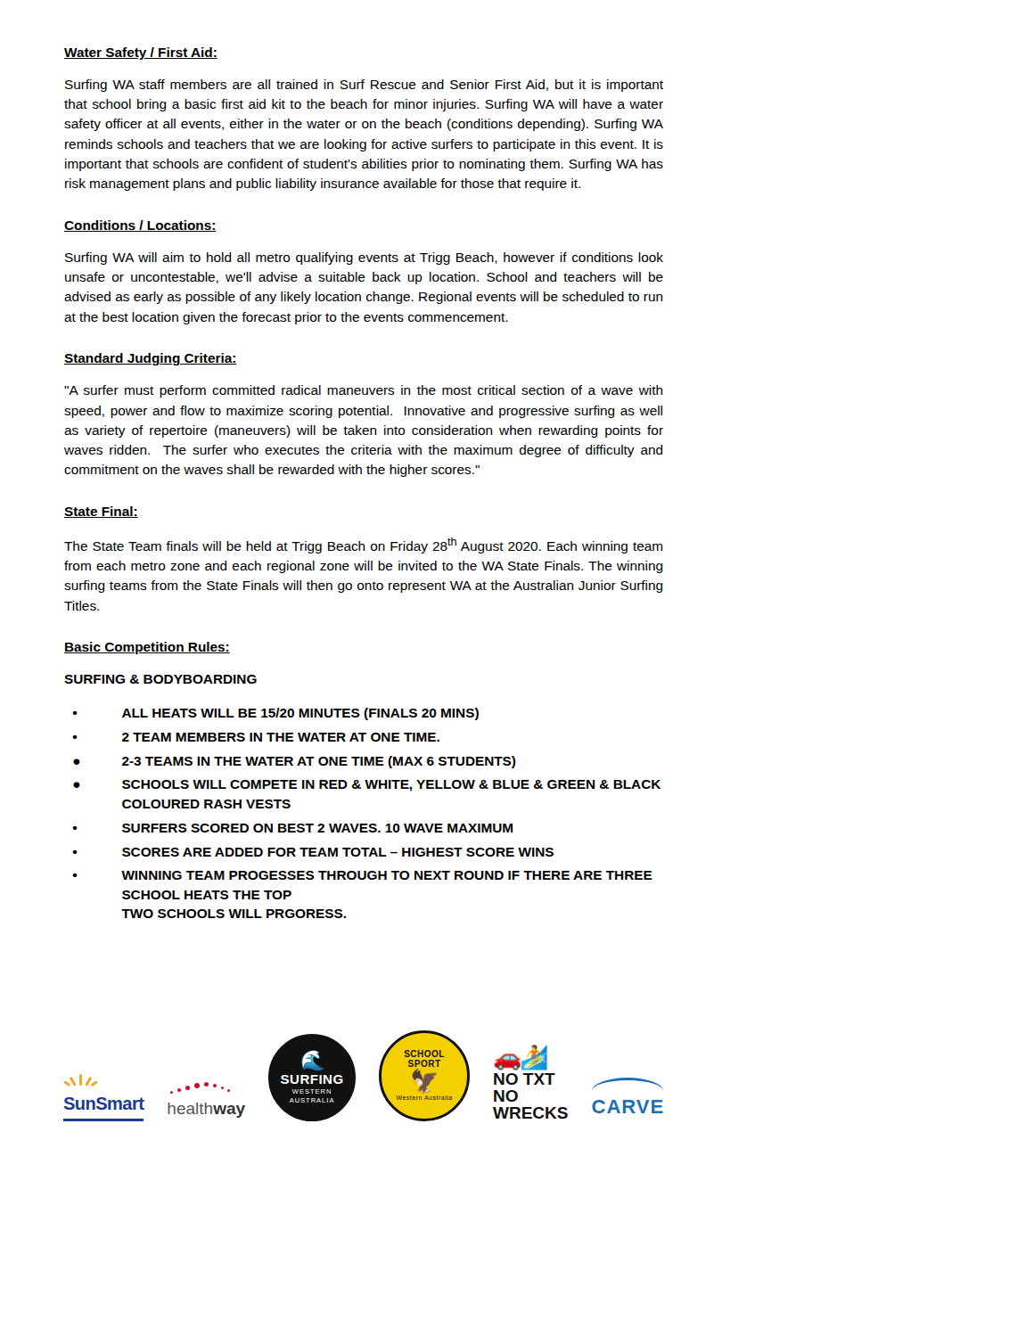Water Safety / First Aid:
Surfing WA staff members are all trained in Surf Rescue and Senior First Aid, but it is important that school bring a basic first aid kit to the beach for minor injuries. Surfing WA will have a water safety officer at all events, either in the water or on the beach (conditions depending). Surfing WA reminds schools and teachers that we are looking for active surfers to participate in this event. It is important that schools are confident of student's abilities prior to nominating them. Surfing WA has risk management plans and public liability insurance available for those that require it.
Conditions / Locations:
Surfing WA will aim to hold all metro qualifying events at Trigg Beach, however if conditions look unsafe or uncontestable, we'll advise a suitable back up location. School and teachers will be advised as early as possible of any likely location change. Regional events will be scheduled to run at the best location given the forecast prior to the events commencement.
Standard Judging Criteria:
"A surfer must perform committed radical maneuvers in the most critical section of a wave with speed, power and flow to maximize scoring potential. Innovative and progressive surfing as well as variety of repertoire (maneuvers) will be taken into consideration when rewarding points for waves ridden. The surfer who executes the criteria with the maximum degree of difficulty and commitment on the waves shall be rewarded with the higher scores."
State Final:
The State Team finals will be held at Trigg Beach on Friday 28th August 2020. Each winning team from each metro zone and each regional zone will be invited to the WA State Finals. The winning surfing teams from the State Finals will then go onto represent WA at the Australian Junior Surfing Titles.
Basic Competition Rules:
SURFING & BODYBOARDING
•ALL HEATS WILL BE 15/20 MINUTES (FINALS 20 MINS)
•2 TEAM MEMBERS IN THE WATER AT ONE TIME.
●2-3 TEAMS IN THE WATER AT ONE TIME (MAX 6 STUDENTS)
●SCHOOLS WILL COMPETE IN RED & WHITE, YELLOW & BLUE & GREEN & BLACK COLOURED RASH VESTS
•SURFERS SCORED ON BEST 2 WAVES. 10 WAVE MAXIMUM
•SCORES ARE ADDED FOR TEAM TOTAL – HIGHEST SCORE WINS
•WINNING TEAM PROGESSES THROUGH TO NEXT ROUND IF THERE ARE THREE SCHOOL HEATS THE TOPTWO SCHOOLS WILL PRGORESS.
SunSmart
healthway
🌊
SURFING
WESTERN
AUSTRALIA
SCHOOL
SPORT
🦅
Western Australia
🚗🏄
NO TXT
NO WRECKS
CARVE